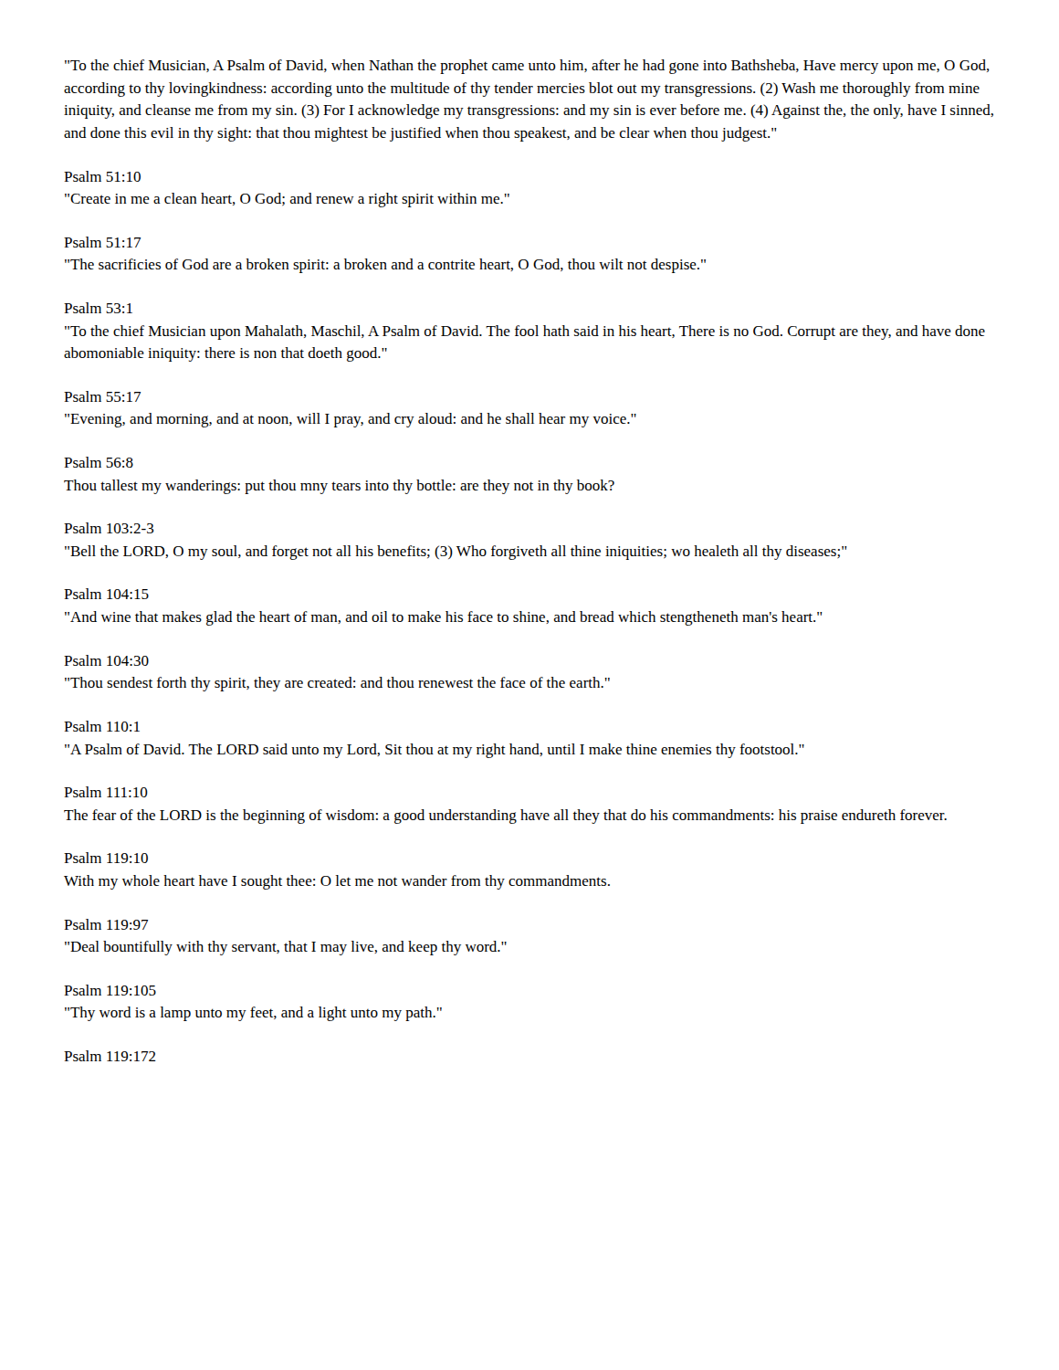"To the chief Musician, A Psalm of David, when Nathan the prophet came unto him, after he had gone into Bathsheba, Have mercy upon me, O God, according to thy lovingkindness: according unto the multitude of thy tender mercies blot out my transgressions. (2) Wash me thoroughly from mine iniquity, and cleanse me from my sin. (3) For I acknowledge my transgressions: and my sin is ever before me. (4) Against the, the only, have I sinned, and done this evil in thy sight: that thou mightest be justified when thou speakest, and be clear when thou judgest."
Psalm 51:10
"Create in me a clean heart, O God; and renew a right spirit within me."
Psalm 51:17
"The sacrificies of God are a broken spirit: a broken and a contrite heart, O God, thou wilt not despise."
Psalm 53:1
"To the chief Musician upon Mahalath, Maschil, A Psalm of David. The fool hath said in his heart, There is no God. Corrupt are they, and have done abomoniable iniquity: there is non that doeth good."
Psalm 55:17
"Evening, and morning, and at noon, will I pray, and cry aloud: and he shall hear my voice."
Psalm 56:8
Thou tallest my wanderings: put thou mny tears into thy bottle: are they not in thy book?
Psalm 103:2-3
"Bell the LORD, O my soul, and forget not all his benefits; (3) Who forgiveth all thine iniquities; wo healeth all thy diseases;"
Psalm 104:15
"And wine that makes glad the heart of man, and oil to make his face to shine, and bread which stengtheneth man's heart."
Psalm 104:30
"Thou sendest forth thy spirit, they are created: and thou renewest the face of the earth."
Psalm 110:1
"A Psalm of David. The LORD said unto my Lord, Sit thou at my right hand, until I make thine enemies thy footstool."
Psalm 111:10
The fear of the LORD is the beginning of wisdom: a good understanding have all they that do his commandments: his praise endureth forever.
Psalm 119:10
With my whole heart have I sought thee: O let me not wander from thy commandments.
Psalm 119:97
"Deal bountifully with thy servant, that I may live, and keep thy word."
Psalm 119:105
"Thy word is a lamp unto my feet, and a light unto my path."
Psalm 119:172